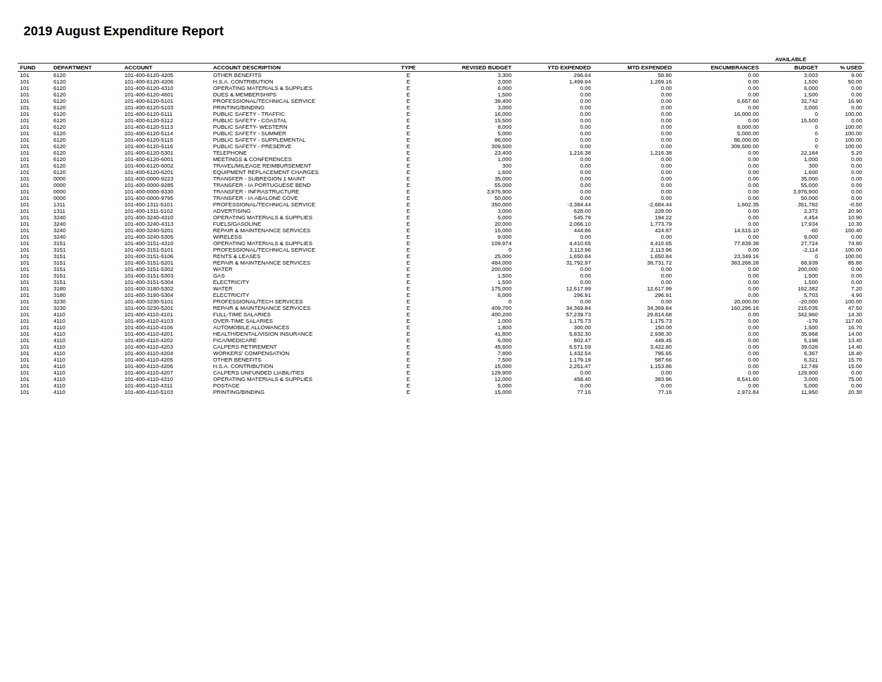2019 August Expenditure Report
| | | | | AVAILABLE | |
| --- | --- | --- | --- | --- | --- |
| FUND | DEPARTMENT | ACCOUNT | ACCOUNT DESCRIPTION | TYPE | REVISED BUDGET | YTD EXPENDED | MTD EXPENDED | ENCUMBRANCES | BUDGET | % USED |
| 101 | 6120 | 101-400-6120-4205 | OTHER BENEFITS | E | 3,300 | 296.64 | 58.80 | 0.00 | 3,003 | 9.00 |
| 101 | 6120 | 101-400-6120-4206 | H.S.A. CONTRIBUTION | E | 3,000 | 1,499.94 | 1,269.16 | 0.00 | 1,500 | 50.00 |
| 101 | 6120 | 101-400-6120-4310 | OPERATING MATERIALS & SUPPLIES | E | 6,000 | 0.00 | 0.00 | 0.00 | 6,000 | 0.00 |
| 101 | 6120 | 101-400-6120-4601 | DUES & MEMBERSHIPS | E | 1,500 | 0.00 | 0.00 | 0.00 | 1,500 | 0.00 |
| 101 | 6120 | 101-400-6120-5101 | PROFESSIONAL/TECHNICAL SERVICE | E | 39,400 | 0.00 | 0.00 | 6,657.60 | 32,742 | 16.90 |
| 101 | 6120 | 101-400-6120-5103 | PRINTING/BINDING | E | 3,000 | 0.00 | 0.00 | 0.00 | 3,000 | 0.00 |
| 101 | 6120 | 101-400-6120-5111 | PUBLIC SAFETY - TRAFFIC | E | 16,000 | 0.00 | 0.00 | 16,000.00 | 0 | 100.00 |
| 101 | 6120 | 101-400-6120-5112 | PUBLIC SAFETY - COASTAL | E | 15,500 | 0.00 | 0.00 | 0.00 | 15,500 | 0.00 |
| 101 | 6120 | 101-400-6120-5113 | PUBLIC SAFETY- WESTERN | E | 8,000 | 0.00 | 0.00 | 8,000.00 | 0 | 100.00 |
| 101 | 6120 | 101-400-6120-5114 | PUBLIC SAFETY - SUMMER | E | 5,000 | 0.00 | 0.00 | 5,000.00 | 0 | 100.00 |
| 101 | 6120 | 101-400-6120-5115 | PUBLIC SAFETY - SUPPLEMENTAL | E | 86,000 | 0.00 | 0.00 | 86,000.00 | 0 | 100.00 |
| 101 | 6120 | 101-400-6120-5116 | PUBLIC SAFETY - PRESERVE | E | 309,500 | 0.00 | 0.00 | 309,500.00 | 0 | 100.00 |
| 101 | 6120 | 101-400-6120-5301 | TELEPHONE | E | 23,400 | 1,216.38 | 1,216.38 | 0.00 | 22,184 | 5.20 |
| 101 | 6120 | 101-400-6120-6001 | MEETINGS & CONFERENCES | E | 1,000 | 0.00 | 0.00 | 0.00 | 1,000 | 0.00 |
| 101 | 6120 | 101-400-6120-6002 | TRAVEL/MILEAGE REIMBURSEMENT | E | 300 | 0.00 | 0.00 | 0.00 | 300 | 0.00 |
| 101 | 6120 | 101-400-6120-6201 | EQUIPMENT REPLACEMENT CHARGES | E | 1,600 | 0.00 | 0.00 | 0.00 | 1,600 | 0.00 |
| 101 | 0000 | 101-400-0000-9223 | TRANSFER - SUBREGION 1 MAINT | E | 35,000 | 0.00 | 0.00 | 0.00 | 35,000 | 0.00 |
| 101 | 0000 | 101-400-0000-9285 | TRANSFER - IA PORTUGUESE BEND | E | 55,000 | 0.00 | 0.00 | 0.00 | 55,000 | 0.00 |
| 101 | 0000 | 101-400-0000-9330 | TRANSFER - INFRASTRUCTURE | E | 3,976,900 | 0.00 | 0.00 | 0.00 | 3,976,900 | 0.00 |
| 101 | 0000 | 101-400-0000-9795 | TRANSFER - IA ABALONE COVE | E | 50,000 | 0.00 | 0.00 | 0.00 | 50,000 | 0.00 |
| 101 | 1311 | 101-400-1311-5101 | PROFESSIONAL/TECHNICAL SERVICE | E | 350,000 | -3,384.44 | -2,684.44 | 1,602.35 | 351,782 | -0.50 |
| 101 | 1311 | 101-400-1311-5102 | ADVERTISING | E | 3,000 | 628.00 | 228.00 | 0.00 | 2,372 | 20.90 |
| 101 | 3240 | 101-400-3240-4310 | OPERATING MATERIALS & SUPPLIES | E | 5,000 | 545.79 | 194.22 | 0.00 | 4,454 | 10.90 |
| 101 | 3240 | 101-400-3240-4313 | FUELS/GASOLINE | E | 20,000 | 2,066.10 | 1,773.79 | 0.00 | 17,934 | 10.30 |
| 101 | 3240 | 101-400-3240-5201 | REPAIR & MAINTENANCE SERVICES | E | 15,000 | 444.86 | 424.87 | 14,615.10 | -60 | 100.40 |
| 101 | 3240 | 101-400-3240-5305 | WIRELESS | E | 9,000 | 0.00 | 0.00 | 0.00 | 9,000 | 0.00 |
| 101 | 3151 | 101-400-3151-4310 | OPERATING MATERIALS & SUPPLIES | E | 109,974 | 4,410.65 | 4,410.65 | 77,839.38 | 27,724 | 74.80 |
| 101 | 3151 | 101-400-3151-5101 | PROFESSIONAL/TECHNICAL SERVICE | E | 0 | 2,113.96 | 2,113.96 | 0.00 | -2,114 | 100.00 |
| 101 | 3151 | 101-400-3151-5106 | RENTS & LEASES | E | 25,000 | 1,650.84 | 1,650.84 | 23,349.16 | 0 | 100.00 |
| 101 | 3151 | 101-400-3151-5201 | REPAIR & MAINTENANCE SERVICES | E | 484,000 | 31,792.97 | 38,731.72 | 383,268.28 | 68,939 | 85.80 |
| 101 | 3151 | 101-400-3151-5302 | WATER | E | 200,000 | 0.00 | 0.00 | 0.00 | 200,000 | 0.00 |
| 101 | 3151 | 101-400-3151-5303 | GAS | E | 1,500 | 0.00 | 0.00 | 0.00 | 1,500 | 0.00 |
| 101 | 3151 | 101-400-3151-5304 | ELECTRICITY | E | 1,500 | 0.00 | 0.00 | 0.00 | 1,500 | 0.00 |
| 101 | 3180 | 101-400-3180-5302 | WATER | E | 175,000 | 12,617.99 | 12,617.99 | 0.00 | 162,382 | 7.20 |
| 101 | 3180 | 101-400-3180-5304 | ELECTRICITY | E | 6,000 | 296.91 | 296.91 | 0.00 | 5,703 | 4.90 |
| 101 | 3230 | 101-400-3230-5101 | PROFESSIONAL/TECH SERVICES | E | 0 | 0.00 | 0.00 | 20,000.00 | -20,000 | 100.00 |
| 101 | 3230 | 101-400-3230-5201 | REPAIR & MAINTENANCE SERVICES | E | 409,700 | 34,369.84 | 34,369.84 | 160,295.16 | 215,035 | 47.50 |
| 101 | 4110 | 101-400-4110-4101 | FULL-TIME SALARIES | E | 400,200 | 57,239.73 | 29,814.68 | 0.00 | 342,960 | 14.30 |
| 101 | 4110 | 101-400-4110-4103 | OVER-TIME SALARIES | E | 1,000 | 1,175.73 | 1,175.73 | 0.00 | -176 | 117.60 |
| 101 | 4110 | 101-400-4110-4106 | AUTOMOBILE ALLOWANCES | E | 1,800 | 300.00 | 150.00 | 0.00 | 1,500 | 16.70 |
| 101 | 4110 | 101-400-4110-4201 | HEALTH/DENTAL/VISION INSURANCE | E | 41,800 | 5,832.30 | 2,938.30 | 0.00 | 35,968 | 14.00 |
| 101 | 4110 | 101-400-4110-4202 | FICA/MEDICARE | E | 6,000 | 802.47 | 449.45 | 0.00 | 5,198 | 13.40 |
| 101 | 4110 | 101-400-4110-4203 | CALPERS RETIREMENT | E | 45,600 | 6,571.59 | 3,422.80 | 0.00 | 39,028 | 14.40 |
| 101 | 4110 | 101-400-4110-4204 | WORKERS' COMPENSATION | E | 7,800 | 1,432.54 | 795.65 | 0.00 | 6,367 | 18.40 |
| 101 | 4110 | 101-400-4110-4205 | OTHER BENEFITS | E | 7,500 | 1,179.19 | 587.66 | 0.00 | 6,321 | 15.70 |
| 101 | 4110 | 101-400-4110-4206 | H.S.A. CONTRIBUTION | E | 15,000 | 2,251.47 | 1,153.86 | 0.00 | 12,749 | 15.00 |
| 101 | 4110 | 101-400-4110-4207 | CALPERS UNFUNDED LIABILITIES | E | 129,900 | 0.00 | 0.00 | 0.00 | 129,900 | 0.00 |
| 101 | 4110 | 101-400-4110-4310 | OPERATING MATERIALS & SUPPLIES | E | 12,000 | 458.40 | 383.96 | 8,541.60 | 3,000 | 75.00 |
| 101 | 4110 | 101-400-4110-4311 | POSTAGE | E | 5,000 | 0.00 | 0.00 | 0.00 | 5,000 | 0.00 |
| 101 | 4110 | 101-400-4110-5103 | PRINTING/BINDING | E | 15,000 | 77.16 | 77.16 | 2,972.84 | 11,950 | 20.30 |